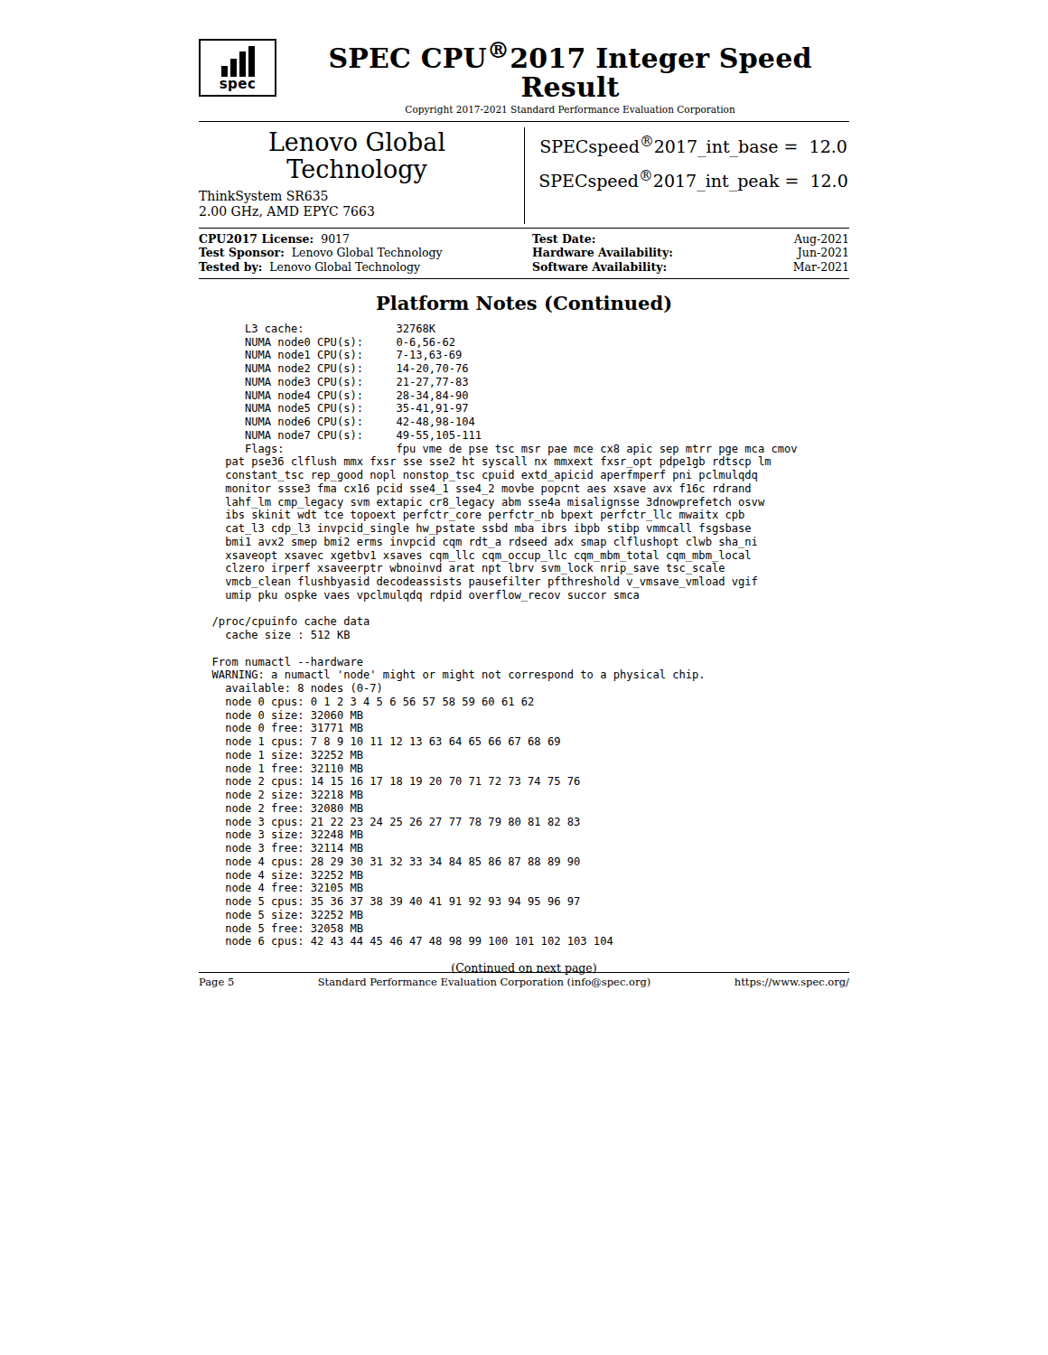spec
SPEC CPU®2017 Integer Speed Result
Copyright 2017-2021 Standard Performance Evaluation Corporation
Lenovo Global Technology
ThinkSystem SR635
2.00 GHz, AMD EPYC 7663
SPECspeed®2017_int_base = 12.0
SPECspeed®2017_int_peak = 12.0
CPU2017 License: 9017
Test Sponsor: Lenovo Global Technology
Tested by: Lenovo Global Technology
Test Date: Aug-2021
Hardware Availability: Jun-2021
Software Availability: Mar-2021
Platform Notes (Continued)
       L3 cache:              32768K
       NUMA node0 CPU(s):     0-6,56-62
       NUMA node1 CPU(s):     7-13,63-69
       NUMA node2 CPU(s):     14-20,70-76
       NUMA node3 CPU(s):     21-27,77-83
       NUMA node4 CPU(s):     28-34,84-90
       NUMA node5 CPU(s):     35-41,91-97
       NUMA node6 CPU(s):     42-48,98-104
       NUMA node7 CPU(s):     49-55,105-111
       Flags:                 fpu vme de pse tsc msr pae mce cx8 apic sep mtrr pge mca cmov
    pat pse36 clflush mmx fxsr sse sse2 ht syscall nx mmxext fxsr_opt pdpe1gb rdtscp lm
    constant_tsc rep_good nopl nonstop_tsc cpuid extd_apicid aperfmperf pni pclmulqdq
    monitor ssse3 fma cx16 pcid sse4_1 sse4_2 movbe popcnt aes xsave avx f16c rdrand
    lahf_lm cmp_legacy svm extapic cr8_legacy abm sse4a misalignsse 3dnowprefetch osvw
    ibs skinit wdt tce topoext perfctr_core perfctr_nb bpext perfctr_llc mwaitx cpb
    cat_l3 cdp_l3 invpcid_single hw_pstate ssbd mba ibrs ibpb stibp vmmcall fsgsbase
    bmi1 avx2 smep bmi2 erms invpcid cqm rdt_a rdseed adx smap clflushopt clwb sha_ni
    xsaveopt xsavec xgetbv1 xsaves cqm_llc cqm_occup_llc cqm_mbm_total cqm_mbm_local
    clzero irperf xsaveerptr wbnoinvd arat npt lbrv svm_lock nrip_save tsc_scale
    vmcb_clean flushbyasid decodeassists pausefilter pfthreshold v_vmsave_vmload vgif
    umip pku ospke vaes vpclmulqdq rdpid overflow_recov succor smca

  /proc/cpuinfo cache data
    cache size : 512 KB

  From numactl --hardware
  WARNING: a numactl 'node' might or might not correspond to a physical chip.
    available: 8 nodes (0-7)
    node 0 cpus: 0 1 2 3 4 5 6 56 57 58 59 60 61 62
    node 0 size: 32060 MB
    node 0 free: 31771 MB
    node 1 cpus: 7 8 9 10 11 12 13 63 64 65 66 67 68 69
    node 1 size: 32252 MB
    node 1 free: 32110 MB
    node 2 cpus: 14 15 16 17 18 19 20 70 71 72 73 74 75 76
    node 2 size: 32218 MB
    node 2 free: 32080 MB
    node 3 cpus: 21 22 23 24 25 26 27 77 78 79 80 81 82 83
    node 3 size: 32248 MB
    node 3 free: 32114 MB
    node 4 cpus: 28 29 30 31 32 33 34 84 85 86 87 88 89 90
    node 4 size: 32252 MB
    node 4 free: 32105 MB
    node 5 cpus: 35 36 37 38 39 40 41 91 92 93 94 95 96 97
    node 5 size: 32252 MB
    node 5 free: 32058 MB
    node 6 cpus: 42 43 44 45 46 47 48 98 99 100 101 102 103 104
(Continued on next page)
Page 5
Standard Performance Evaluation Corporation (info@spec.org)
https://www.spec.org/